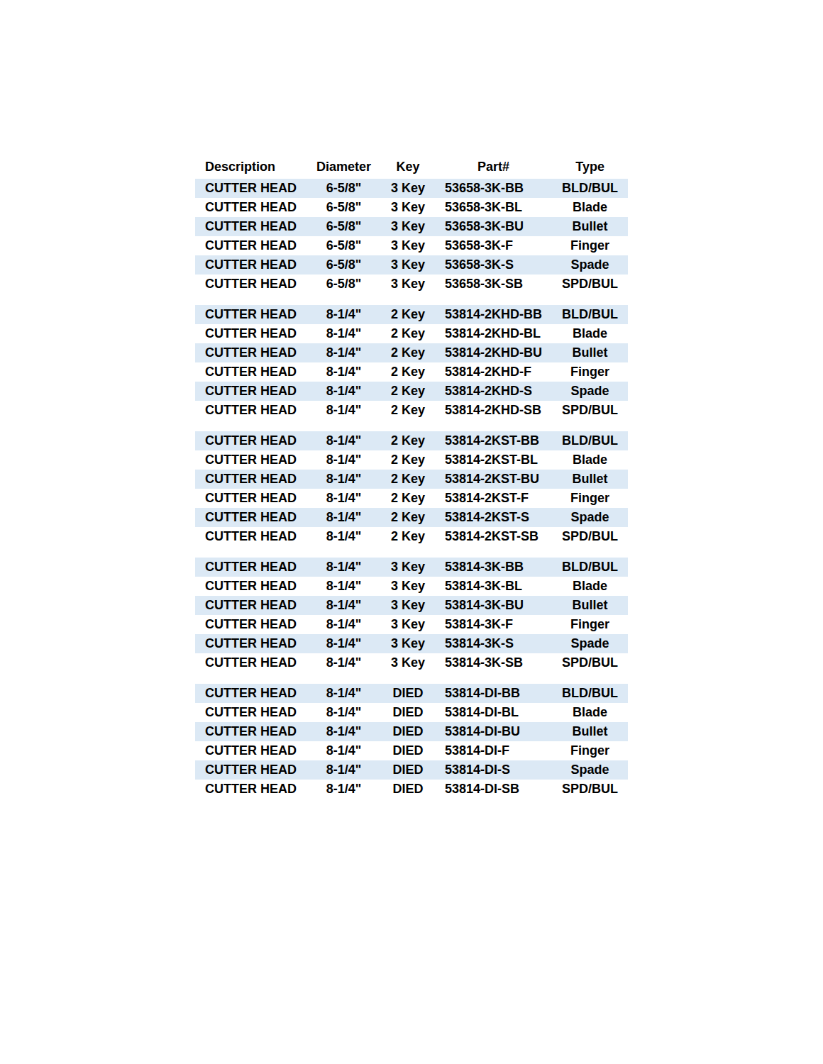| Description | Diameter | Key | Part# | Type |
| --- | --- | --- | --- | --- |
| CUTTER HEAD | 6-5/8" | 3 Key | 53658-3K-BB | BLD/BUL |
| CUTTER HEAD | 6-5/8" | 3 Key | 53658-3K-BL | Blade |
| CUTTER HEAD | 6-5/8" | 3 Key | 53658-3K-BU | Bullet |
| CUTTER HEAD | 6-5/8" | 3 Key | 53658-3K-F | Finger |
| CUTTER HEAD | 6-5/8" | 3 Key | 53658-3K-S | Spade |
| CUTTER HEAD | 6-5/8" | 3 Key | 53658-3K-SB | SPD/BUL |
| CUTTER HEAD | 8-1/4" | 2 Key | 53814-2KHD-BB | BLD/BUL |
| CUTTER HEAD | 8-1/4" | 2 Key | 53814-2KHD-BL | Blade |
| CUTTER HEAD | 8-1/4" | 2 Key | 53814-2KHD-BU | Bullet |
| CUTTER HEAD | 8-1/4" | 2 Key | 53814-2KHD-F | Finger |
| CUTTER HEAD | 8-1/4" | 2 Key | 53814-2KHD-S | Spade |
| CUTTER HEAD | 8-1/4" | 2 Key | 53814-2KHD-SB | SPD/BUL |
| CUTTER HEAD | 8-1/4" | 2 Key | 53814-2KST-BB | BLD/BUL |
| CUTTER HEAD | 8-1/4" | 2 Key | 53814-2KST-BL | Blade |
| CUTTER HEAD | 8-1/4" | 2 Key | 53814-2KST-BU | Bullet |
| CUTTER HEAD | 8-1/4" | 2 Key | 53814-2KST-F | Finger |
| CUTTER HEAD | 8-1/4" | 2 Key | 53814-2KST-S | Spade |
| CUTTER HEAD | 8-1/4" | 2 Key | 53814-2KST-SB | SPD/BUL |
| CUTTER HEAD | 8-1/4" | 3 Key | 53814-3K-BB | BLD/BUL |
| CUTTER HEAD | 8-1/4" | 3 Key | 53814-3K-BL | Blade |
| CUTTER HEAD | 8-1/4" | 3 Key | 53814-3K-BU | Bullet |
| CUTTER HEAD | 8-1/4" | 3 Key | 53814-3K-F | Finger |
| CUTTER HEAD | 8-1/4" | 3 Key | 53814-3K-S | Spade |
| CUTTER HEAD | 8-1/4" | 3 Key | 53814-3K-SB | SPD/BUL |
| CUTTER HEAD | 8-1/4" | DIED | 53814-DI-BB | BLD/BUL |
| CUTTER HEAD | 8-1/4" | DIED | 53814-DI-BL | Blade |
| CUTTER HEAD | 8-1/4" | DIED | 53814-DI-BU | Bullet |
| CUTTER HEAD | 8-1/4" | DIED | 53814-DI-F | Finger |
| CUTTER HEAD | 8-1/4" | DIED | 53814-DI-S | Spade |
| CUTTER HEAD | 8-1/4" | DIED | 53814-DI-SB | SPD/BUL |